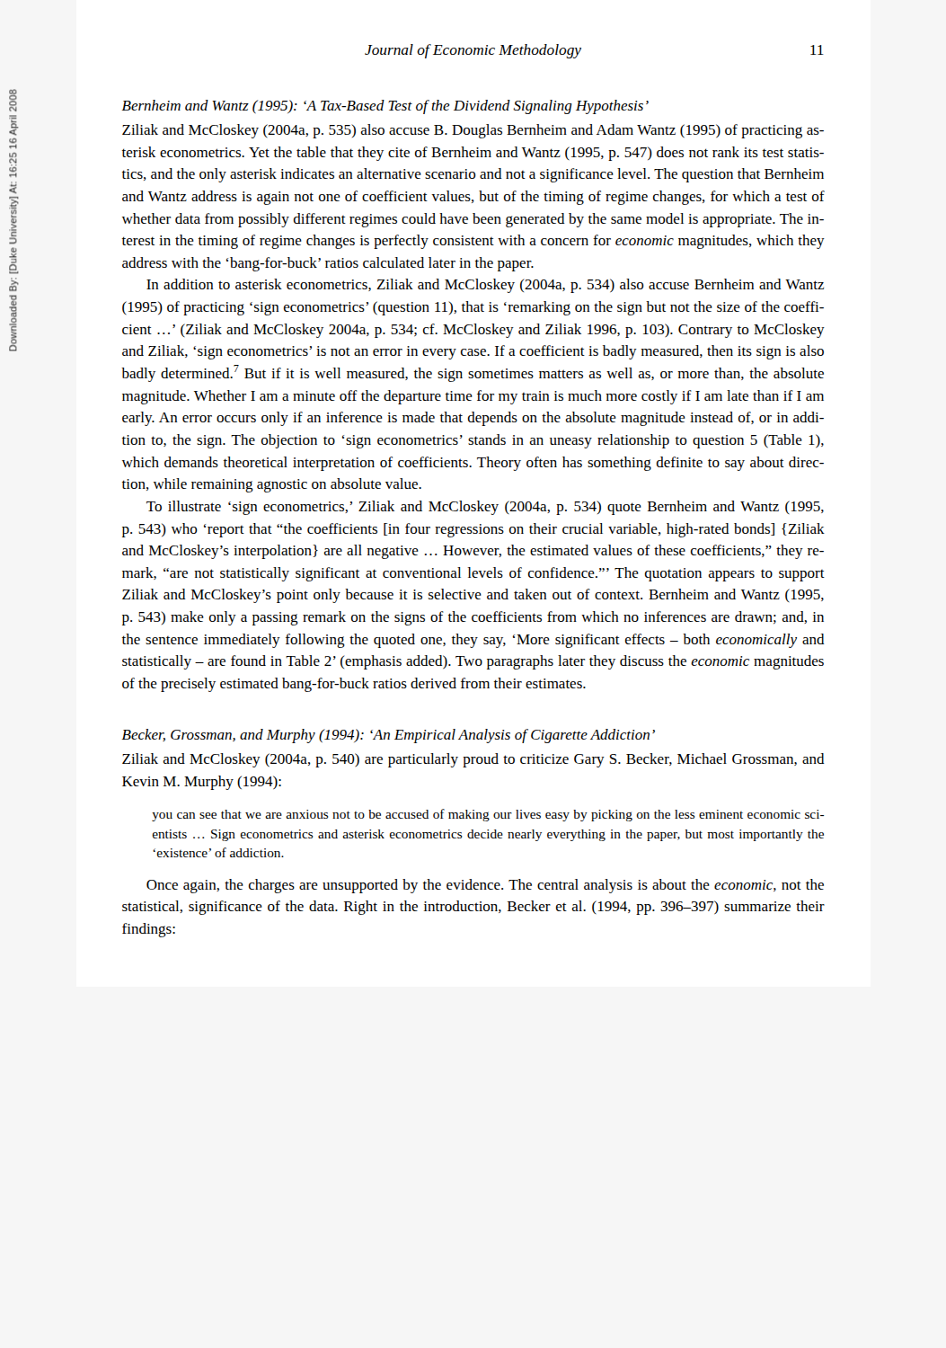Downloaded By: [Duke University] At: 16:25 16 April 2008
Journal of Economic Methodology 11
Bernheim and Wantz (1995): ‘A Tax-Based Test of the Dividend Signaling Hypothesis’
Ziliak and McCloskey (2004a, p. 535) also accuse B. Douglas Bernheim and Adam Wantz (1995) of practicing asterisk econometrics. Yet the table that they cite of Bernheim and Wantz (1995, p. 547) does not rank its test statistics, and the only asterisk indicates an alternative scenario and not a significance level. The question that Bernheim and Wantz address is again not one of coefficient values, but of the timing of regime changes, for which a test of whether data from possibly different regimes could have been generated by the same model is appropriate. The interest in the timing of regime changes is perfectly consistent with a concern for economic magnitudes, which they address with the ‘bang-for-buck’ ratios calculated later in the paper.
In addition to asterisk econometrics, Ziliak and McCloskey (2004a, p. 534) also accuse Bernheim and Wantz (1995) of practicing ‘sign econometrics’ (question 11), that is ‘remarking on the sign but not the size of the coefficient …’ (Ziliak and McCloskey 2004a, p. 534; cf. McCloskey and Ziliak 1996, p. 103). Contrary to McCloskey and Ziliak, ‘sign econometrics’ is not an error in every case. If a coefficient is badly measured, then its sign is also badly determined.7 But if it is well measured, the sign sometimes matters as well as, or more than, the absolute magnitude. Whether I am a minute off the departure time for my train is much more costly if I am late than if I am early. An error occurs only if an inference is made that depends on the absolute magnitude instead of, or in addition to, the sign. The objection to ‘sign econometrics’ stands in an uneasy relationship to question 5 (Table 1), which demands theoretical interpretation of coefficients. Theory often has something definite to say about direction, while remaining agnostic on absolute value.
To illustrate ‘sign econometrics,’ Ziliak and McCloskey (2004a, p. 534) quote Bernheim and Wantz (1995, p. 543) who ‘report that “the coefficients [in four regressions on their crucial variable, high-rated bonds] {Ziliak and McCloskey’s interpolation} are all negative … However, the estimated values of these coefficients,” they remark, “are not statistically significant at conventional levels of confidence.”’ The quotation appears to support Ziliak and McCloskey’s point only because it is selective and taken out of context. Bernheim and Wantz (1995, p. 543) make only a passing remark on the signs of the coefficients from which no inferences are drawn; and, in the sentence immediately following the quoted one, they say, ‘More significant effects – both economically and statistically – are found in Table 2’ (emphasis added). Two paragraphs later they discuss the economic magnitudes of the precisely estimated bang-for-buck ratios derived from their estimates.
Becker, Grossman, and Murphy (1994): ‘An Empirical Analysis of Cigarette Addiction’
Ziliak and McCloskey (2004a, p. 540) are particularly proud to criticize Gary S. Becker, Michael Grossman, and Kevin M. Murphy (1994):
you can see that we are anxious not to be accused of making our lives easy by picking on the less eminent economic scientists … Sign econometrics and asterisk econometrics decide nearly everything in the paper, but most importantly the ‘existence’ of addiction.
Once again, the charges are unsupported by the evidence. The central analysis is about the economic, not the statistical, significance of the data. Right in the introduction, Becker et al. (1994, pp. 396–397) summarize their findings: